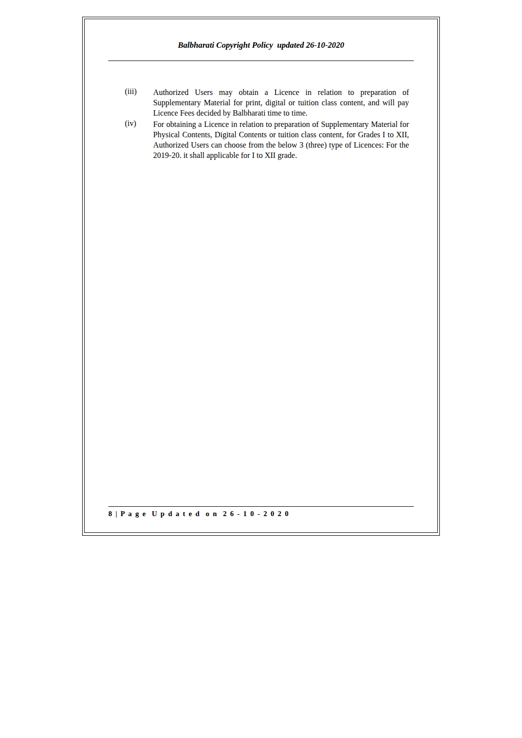Balbharati Copyright Policy updated 26-10-2020
(iii) Authorized Users may obtain a Licence in relation to preparation of Supplementary Material for print, digital or tuition class content, and will pay Licence Fees decided by Balbharati time to time.
(iv) For obtaining a Licence in relation to preparation of Supplementary Material for Physical Contents, Digital Contents or tuition class content, for Grades I to XII, Authorized Users can choose from the below 3 (three) type of Licences: For the 2019-20. it shall applicable for I to XII grade.
8 | P a g e U p d a t e d o n 2 6 - 1 0 - 2 0 2 0